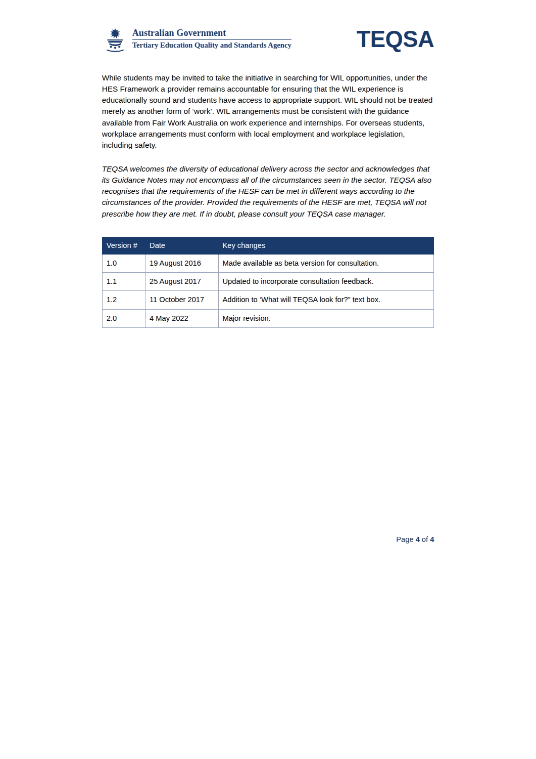Australian Government
Tertiary Education Quality and Standards Agency
TEQSA
While students may be invited to take the initiative in searching for WIL opportunities, under the HES Framework a provider remains accountable for ensuring that the WIL experience is educationally sound and students have access to appropriate support. WIL should not be treated merely as another form of ‘work’. WIL arrangements must be consistent with the guidance available from Fair Work Australia on work experience and internships. For overseas students, workplace arrangements must conform with local employment and workplace legislation, including safety.
TEQSA welcomes the diversity of educational delivery across the sector and acknowledges that its Guidance Notes may not encompass all of the circumstances seen in the sector. TEQSA also recognises that the requirements of the HESF can be met in different ways according to the circumstances of the provider. Provided the requirements of the HESF are met, TEQSA will not prescribe how they are met. If in doubt, please consult your TEQSA case manager.
| Version # | Date | Key changes |
| --- | --- | --- |
| 1.0 | 19 August 2016 | Made available as beta version for consultation. |
| 1.1 | 25 August 2017 | Updated to incorporate consultation feedback. |
| 1.2 | 11 October 2017 | Addition to ‘What will TEQSA look for?” text box. |
| 2.0 | 4 May 2022 | Major revision. |
Page 4 of 4